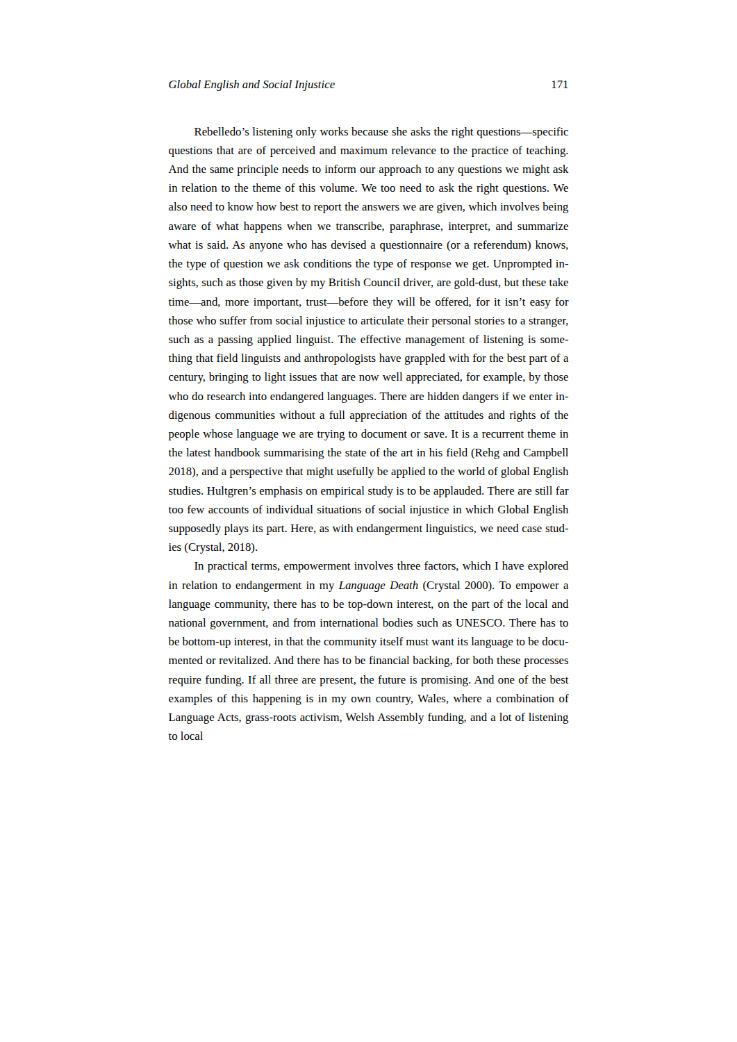Global English and Social Injustice 171
Rebelledo’s listening only works because she asks the right questions—specific questions that are of perceived and maximum relevance to the practice of teaching. And the same principle needs to inform our approach to any questions we might ask in relation to the theme of this volume. We too need to ask the right questions. We also need to know how best to report the answers we are given, which involves being aware of what happens when we transcribe, paraphrase, interpret, and summarize what is said. As anyone who has devised a questionnaire (or a referendum) knows, the type of question we ask conditions the type of response we get. Unprompted insights, such as those given by my British Council driver, are gold-dust, but these take time—and, more important, trust—before they will be offered, for it isn’t easy for those who suffer from social injustice to articulate their personal stories to a stranger, such as a passing applied linguist. The effective management of listening is something that field linguists and anthropologists have grappled with for the best part of a century, bringing to light issues that are now well appreciated, for example, by those who do research into endangered languages. There are hidden dangers if we enter indigenous communities without a full appreciation of the attitudes and rights of the people whose language we are trying to document or save. It is a recurrent theme in the latest handbook summarising the state of the art in his field (Rehg and Campbell 2018), and a perspective that might usefully be applied to the world of global English studies. Hultgren’s emphasis on empirical study is to be applauded. There are still far too few accounts of individual situations of social injustice in which Global English supposedly plays its part. Here, as with endangerment linguistics, we need case studies (Crystal, 2018).
In practical terms, empowerment involves three factors, which I have explored in relation to endangerment in my Language Death (Crystal 2000). To empower a language community, there has to be top-down interest, on the part of the local and national government, and from international bodies such as UNESCO. There has to be bottom-up interest, in that the community itself must want its language to be documented or revitalized. And there has to be financial backing, for both these processes require funding. If all three are present, the future is promising. And one of the best examples of this happening is in my own country, Wales, where a combination of Language Acts, grass-roots activism, Welsh Assembly funding, and a lot of listening to local